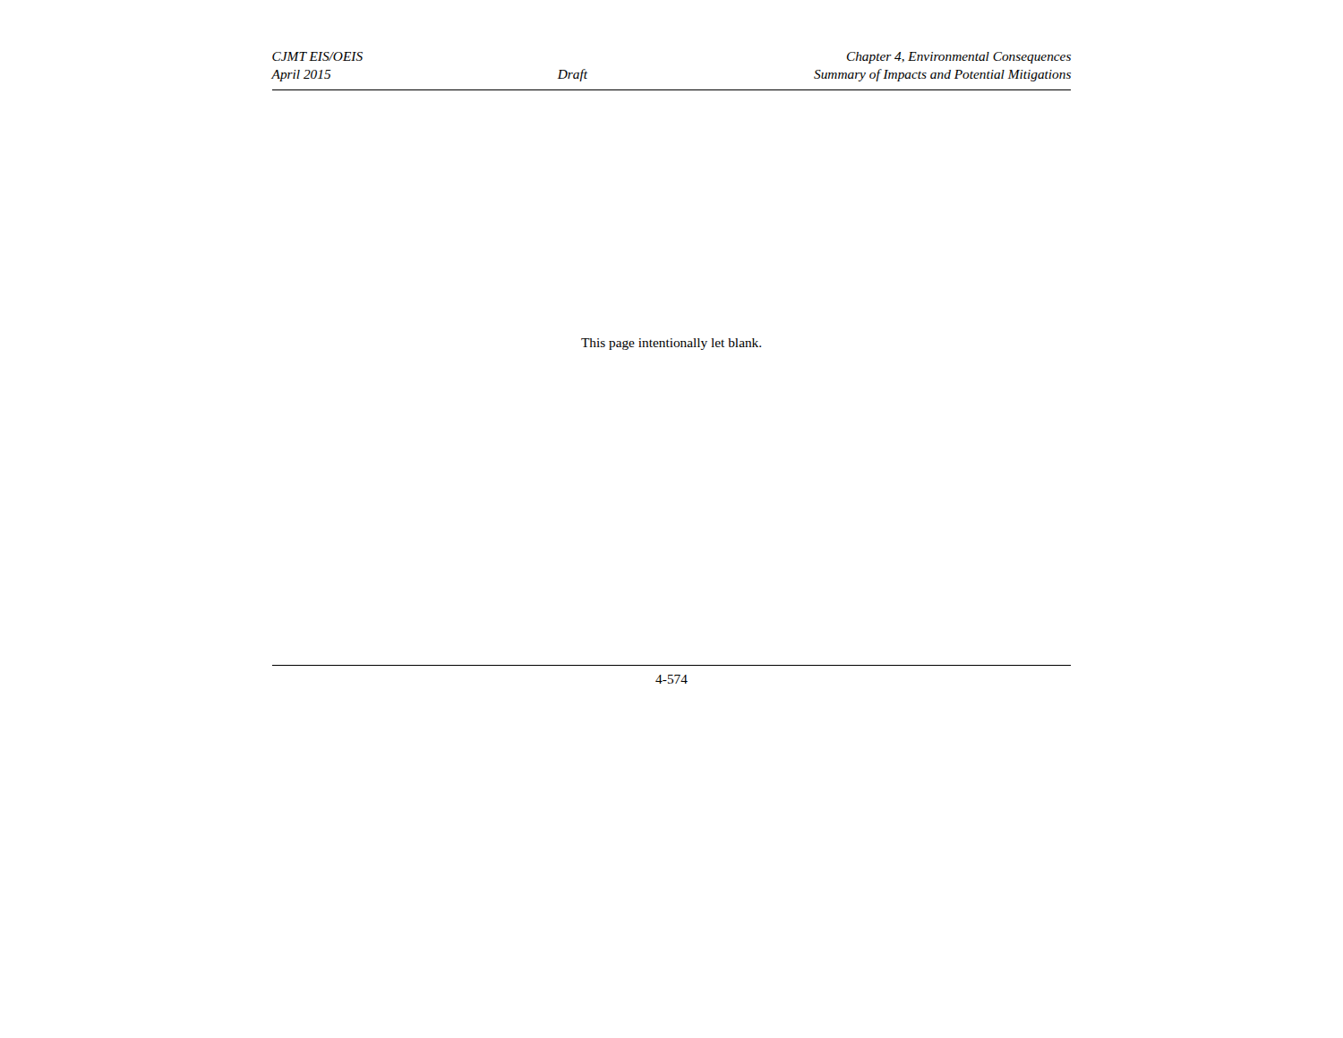CJMT EIS/OEIS
Chapter 4, Environmental Consequences
April 2015
Draft
Summary of Impacts and Potential Mitigations
This page intentionally let blank.
4-574